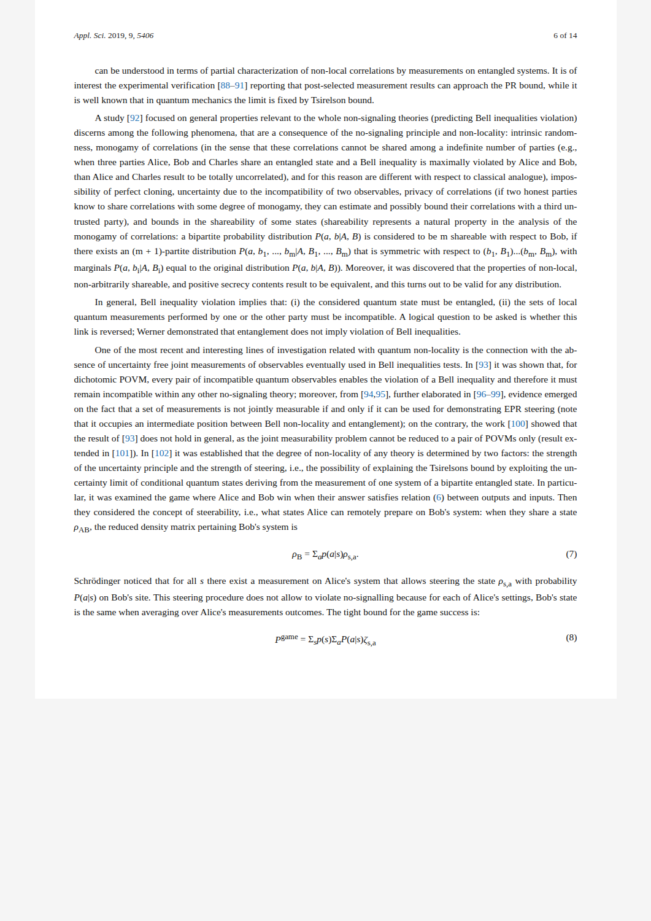Appl. Sci. 2019, 9, 5406 6 of 14
can be understood in terms of partial characterization of non-local correlations by measurements on entangled systems. It is of interest the experimental verification [88–91] reporting that post-selected measurement results can approach the PR bound, while it is well known that in quantum mechanics the limit is fixed by Tsirelson bound.
A study [92] focused on general properties relevant to the whole non-signaling theories (predicting Bell inequalities violation) discerns among the following phenomena, that are a consequence of the no-signaling principle and non-locality: intrinsic randomness, monogamy of correlations (in the sense that these correlations cannot be shared among a indefinite number of parties (e.g., when three parties Alice, Bob and Charles share an entangled state and a Bell inequality is maximally violated by Alice and Bob, than Alice and Charles result to be totally uncorrelated), and for this reason are different with respect to classical analogue), impossibility of perfect cloning, uncertainty due to the incompatibility of two observables, privacy of correlations (if two honest parties know to share correlations with some degree of monogamy, they can estimate and possibly bound their correlations with a third untrusted party), and bounds in the shareability of some states (shareability represents a natural property in the analysis of the monogamy of correlations: a bipartite probability distribution P(a, b|A, B) is considered to be m shareable with respect to Bob, if there exists an (m + 1)-partite distribution P(a, b1, ..., bm|A, B1, ..., Bm) that is symmetric with respect to (b1, B1)...(bm, Bm), with marginals P(a, bi|A, Bi) equal to the original distribution P(a, b|A, B)). Moreover, it was discovered that the properties of non-local, non-arbitrarily shareable, and positive secrecy contents result to be equivalent, and this turns out to be valid for any distribution.
In general, Bell inequality violation implies that: (i) the considered quantum state must be entangled, (ii) the sets of local quantum measurements performed by one or the other party must be incompatible. A logical question to be asked is whether this link is reversed; Werner demonstrated that entanglement does not imply violation of Bell inequalities.
One of the most recent and interesting lines of investigation related with quantum non-locality is the connection with the absence of uncertainty free joint measurements of observables eventually used in Bell inequalities tests. In [93] it was shown that, for dichotomic POVM, every pair of incompatible quantum observables enables the violation of a Bell inequality and therefore it must remain incompatible within any other no-signaling theory; moreover, from [94,95], further elaborated in [96–99], evidence emerged on the fact that a set of measurements is not jointly measurable if and only if it can be used for demonstrating EPR steering (note that it occupies an intermediate position between Bell non-locality and entanglement); on the contrary, the work [100] showed that the result of [93] does not hold in general, as the joint measurability problem cannot be reduced to a pair of POVMs only (result extended in [101]). In [102] it was established that the degree of non-locality of any theory is determined by two factors: the strength of the uncertainty principle and the strength of steering, i.e., the possibility of explaining the Tsirelsons bound by exploiting the uncertainty limit of conditional quantum states deriving from the measurement of one system of a bipartite entangled state. In particular, it was examined the game where Alice and Bob win when their answer satisfies relation (6) between outputs and inputs. Then they considered the concept of steerability, i.e., what states Alice can remotely prepare on Bob's system: when they share a state ρAB, the reduced density matrix pertaining Bob's system is
ρB = Σap(a|s)ρs,a. (7)
Schrödinger noticed that for all s there exist a measurement on Alice's system that allows steering the state ρs,a with probability P(a|s) on Bob's site. This steering procedure does not allow to violate no-signalling because for each of Alice's settings, Bob's state is the same when averaging over Alice's measurements outcomes. The tight bound for the game success is:
Pgame = Σsp(s)ΣaP(a|s)ζs,a (8)